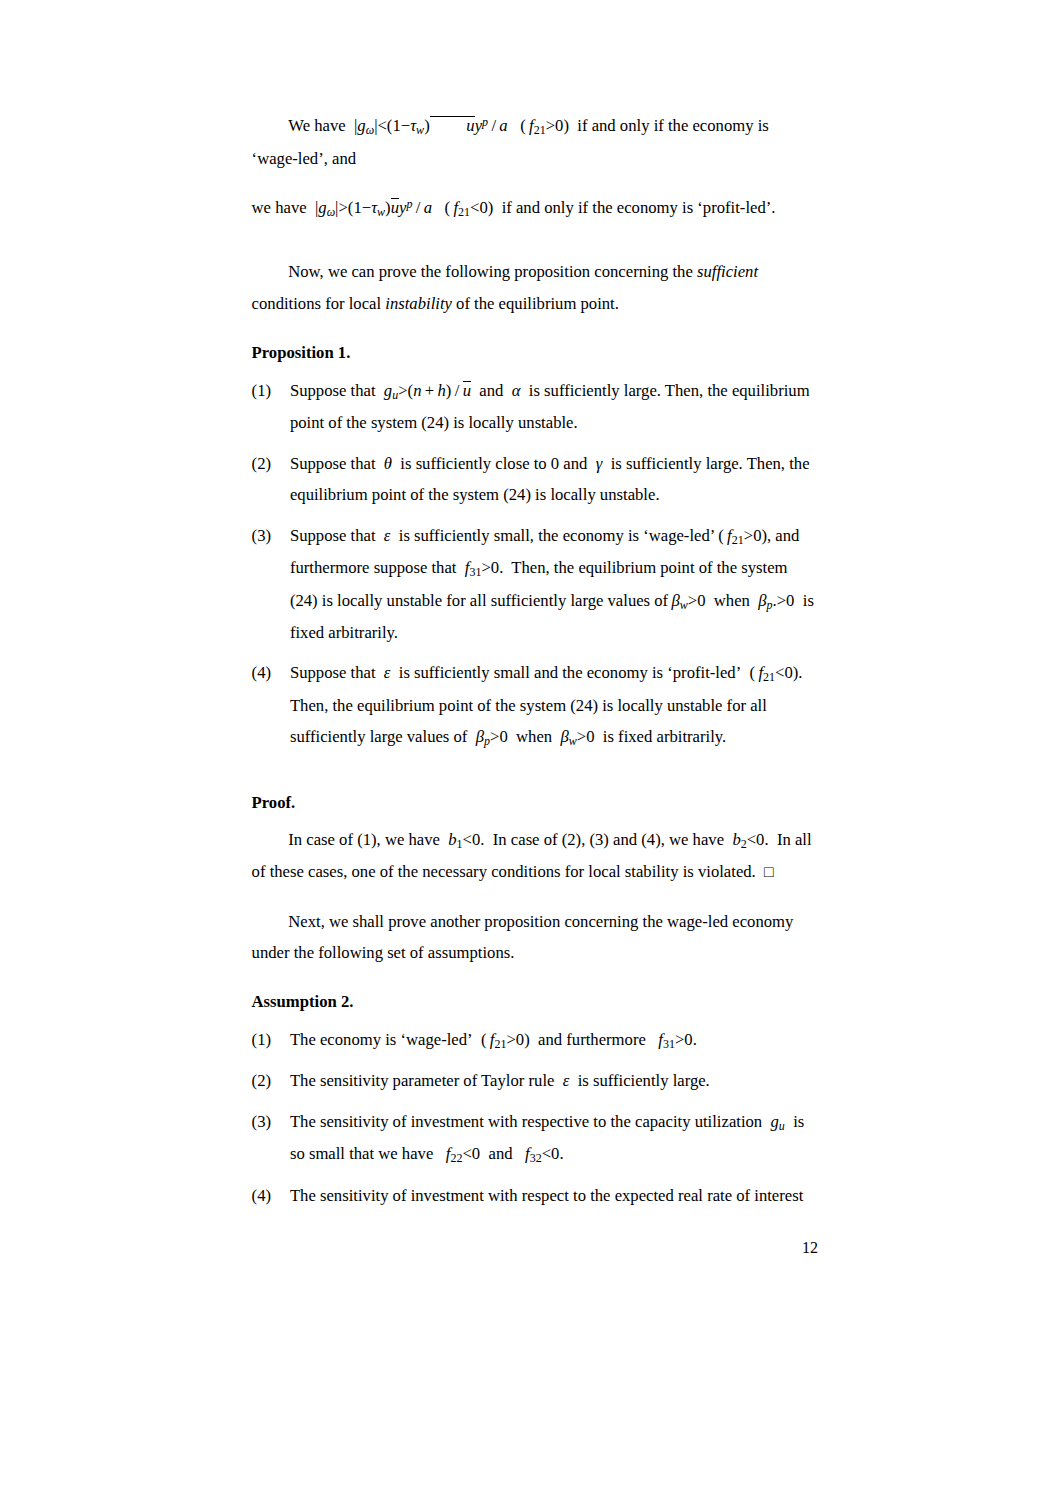We have |gω|<(1−τw)uyp / a ( f21>0) if and only if the economy is ‘wage-led’, and
we have |gω|>(1−τw)uyp / a ( f21<0) if and only if the economy is ‘profit-led’.
Now, we can prove the following proposition concerning the sufficient conditions for local instability of the equilibrium point.
Proposition 1.
(1) Suppose that gu>(n + h) / u and α is sufficiently large. Then, the equilibrium point of the system (24) is locally unstable.
(2) Suppose that θ is sufficiently close to 0 and γ is sufficiently large. Then, the equilibrium point of the system (24) is locally unstable.
(3) Suppose that ε is sufficiently small, the economy is ‘wage-led’ ( f21>0), and furthermore suppose that f31>0. Then, the equilibrium point of the system (24) is locally unstable for all sufficiently large values of βw>0 when βp.>0 is fixed arbitrarily.
(4) Suppose that ε is sufficiently small and the economy is ‘profit-led’ ( f21<0). Then, the equilibrium point of the system (24) is locally unstable for all sufficiently large values of βp>0 when βw>0 is fixed arbitrarily.
Proof.
In case of (1), we have b1<0. In case of (2), (3) and (4), we have b2<0. In all of these cases, one of the necessary conditions for local stability is violated. □
Next, we shall prove another proposition concerning the wage-led economy under the following set of assumptions.
Assumption 2.
(1) The economy is ‘wage-led’ ( f21>0) and furthermore f31>0.
(2) The sensitivity parameter of Taylor rule ε is sufficiently large.
(3) The sensitivity of investment with respective to the capacity utilization gu is so small that we have f22<0 and f32<0.
(4) The sensitivity of investment with respect to the expected real rate of interest
12